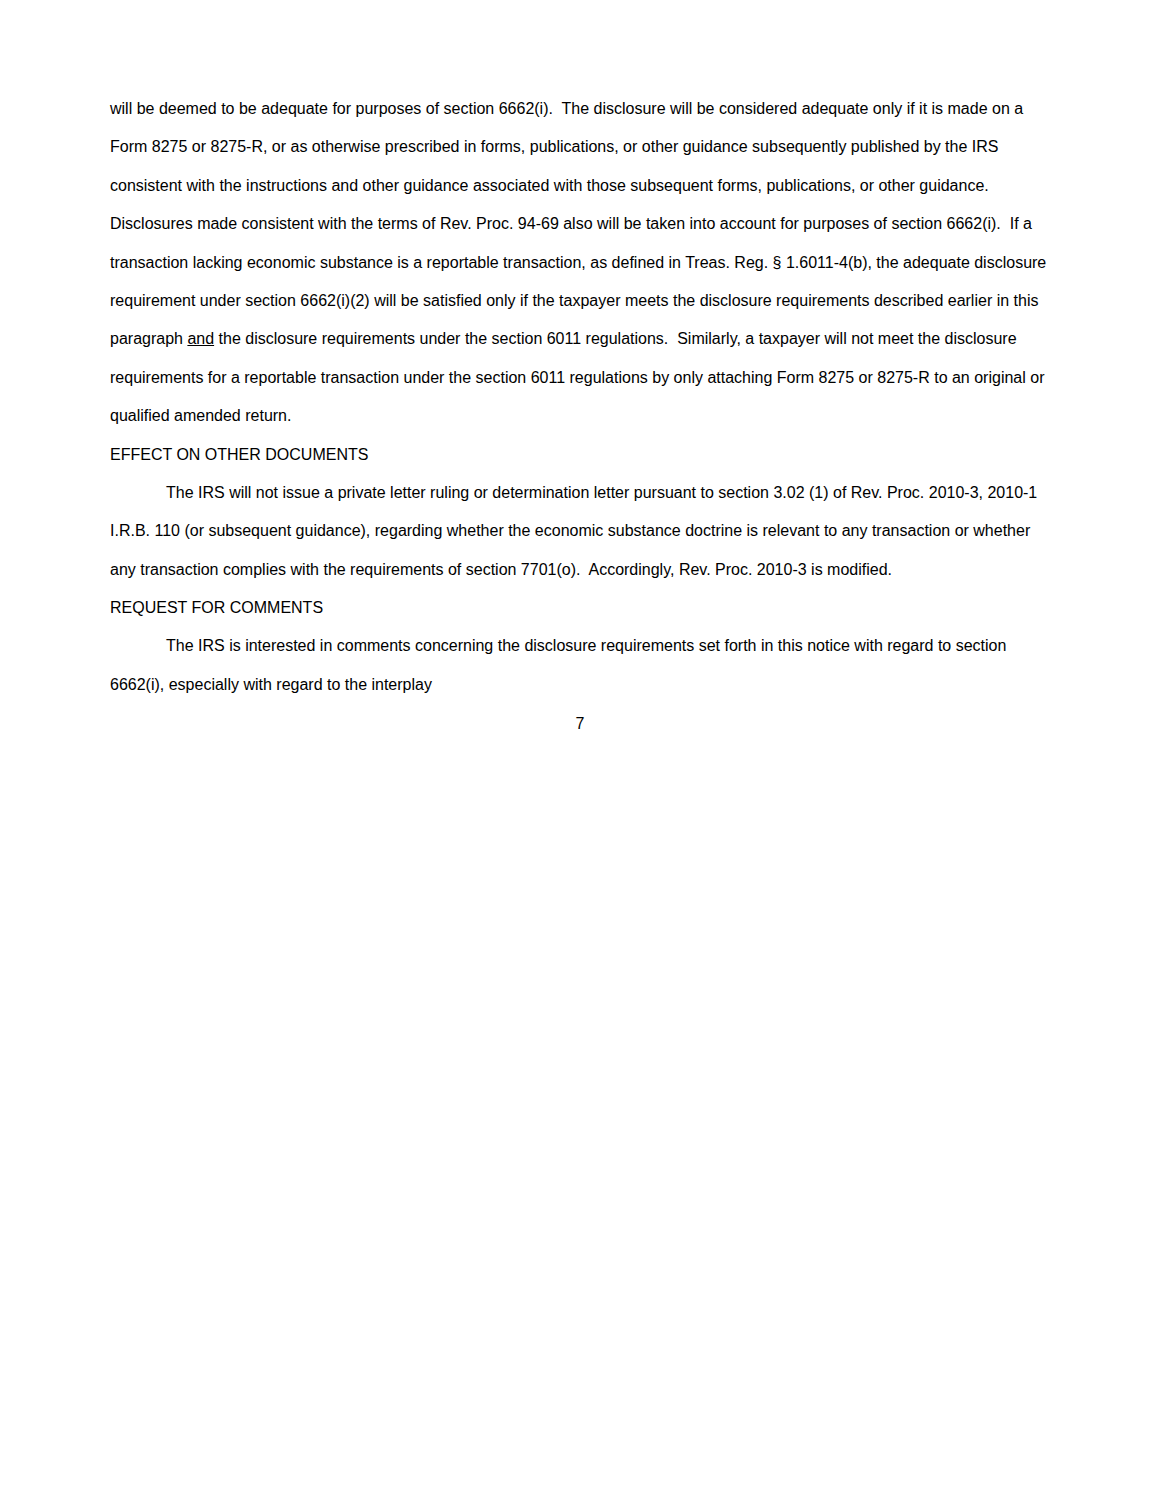will be deemed to be adequate for purposes of section 6662(i). The disclosure will be considered adequate only if it is made on a Form 8275 or 8275-R, or as otherwise prescribed in forms, publications, or other guidance subsequently published by the IRS consistent with the instructions and other guidance associated with those subsequent forms, publications, or other guidance. Disclosures made consistent with the terms of Rev. Proc. 94-69 also will be taken into account for purposes of section 6662(i). If a transaction lacking economic substance is a reportable transaction, as defined in Treas. Reg. § 1.6011-4(b), the adequate disclosure requirement under section 6662(i)(2) will be satisfied only if the taxpayer meets the disclosure requirements described earlier in this paragraph and the disclosure requirements under the section 6011 regulations. Similarly, a taxpayer will not meet the disclosure requirements for a reportable transaction under the section 6011 regulations by only attaching Form 8275 or 8275-R to an original or qualified amended return.
EFFECT ON OTHER DOCUMENTS
The IRS will not issue a private letter ruling or determination letter pursuant to section 3.02 (1) of Rev. Proc. 2010-3, 2010-1 I.R.B. 110 (or subsequent guidance), regarding whether the economic substance doctrine is relevant to any transaction or whether any transaction complies with the requirements of section 7701(o). Accordingly, Rev. Proc. 2010-3 is modified.
REQUEST FOR COMMENTS
The IRS is interested in comments concerning the disclosure requirements set forth in this notice with regard to section 6662(i), especially with regard to the interplay
7